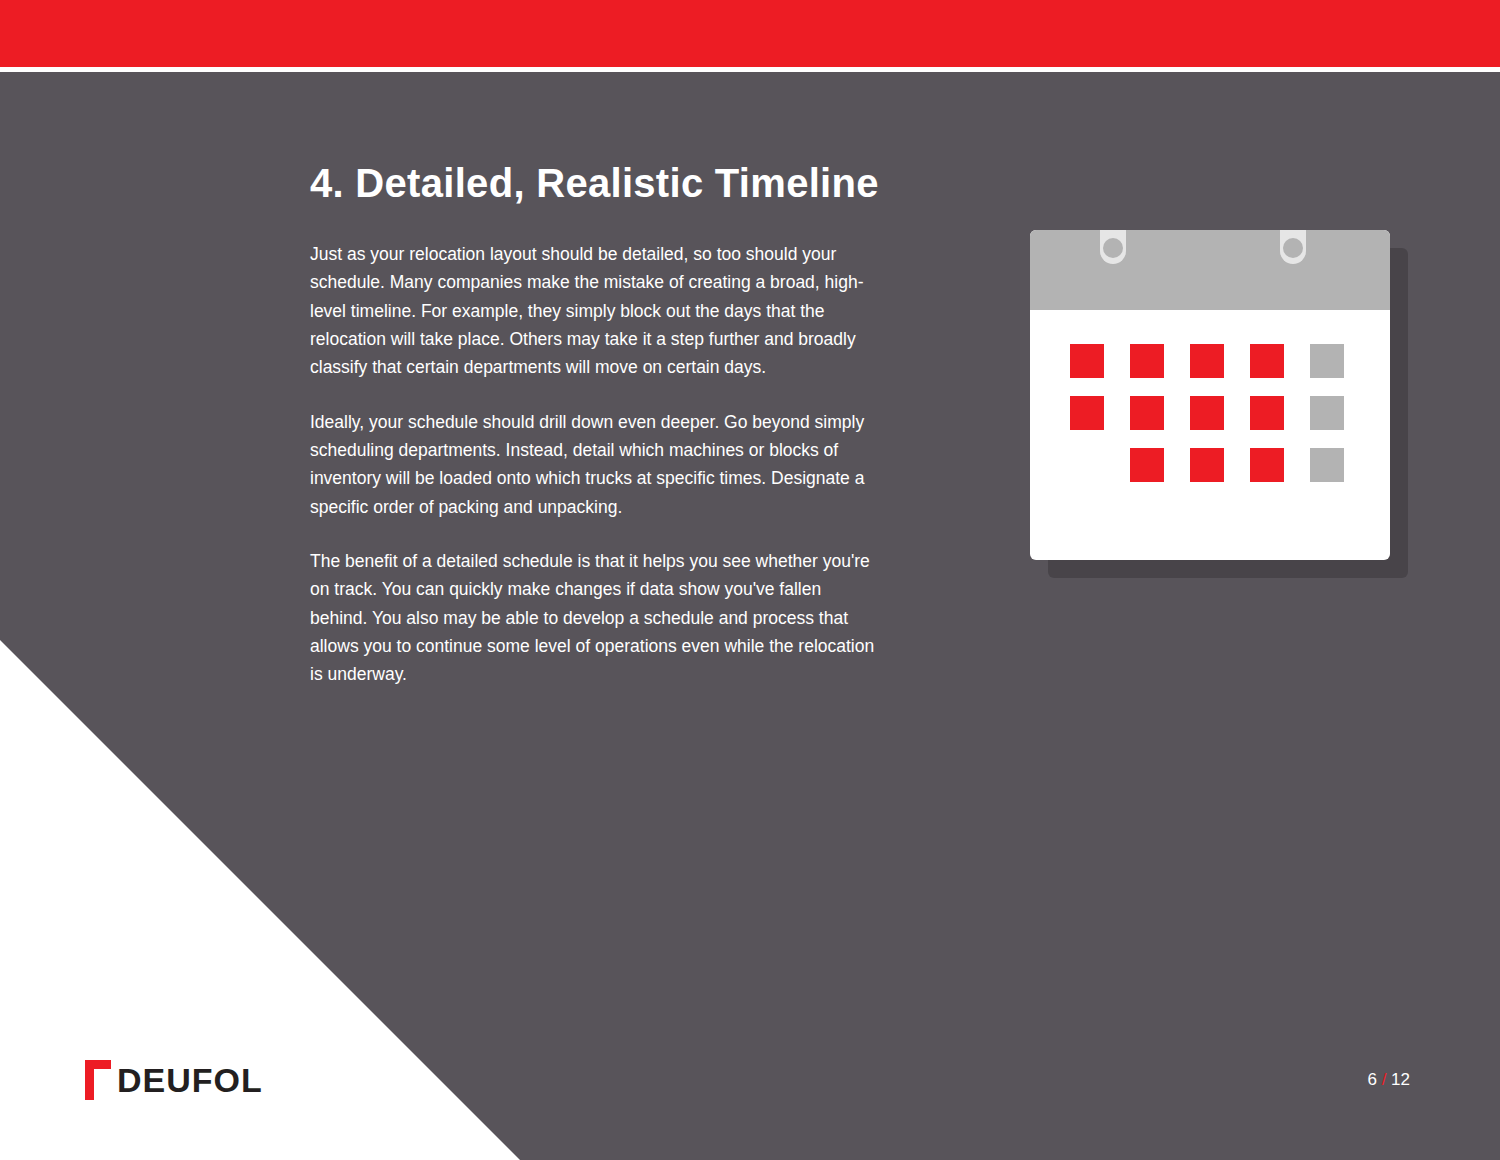4. Detailed, Realistic Timeline
Just as your relocation layout should be detailed, so too should your schedule. Many companies make the mistake of creating a broad, high-level timeline. For example, they simply block out the days that the relocation will take place. Others may take it a step further and broadly classify that certain departments will move on certain days.
Ideally, your schedule should drill down even deeper. Go beyond simply scheduling departments. Instead, detail which machines or blocks of inventory will be loaded onto which trucks at specific times. Designate a specific order of packing and unpacking.
The benefit of a detailed schedule is that it helps you see whether you're on track. You can quickly make changes if data show you've fallen behind. You also may be able to develop a schedule and process that allows you to continue some level of operations even while the relocation is underway.
DEUFOL
6 / 12